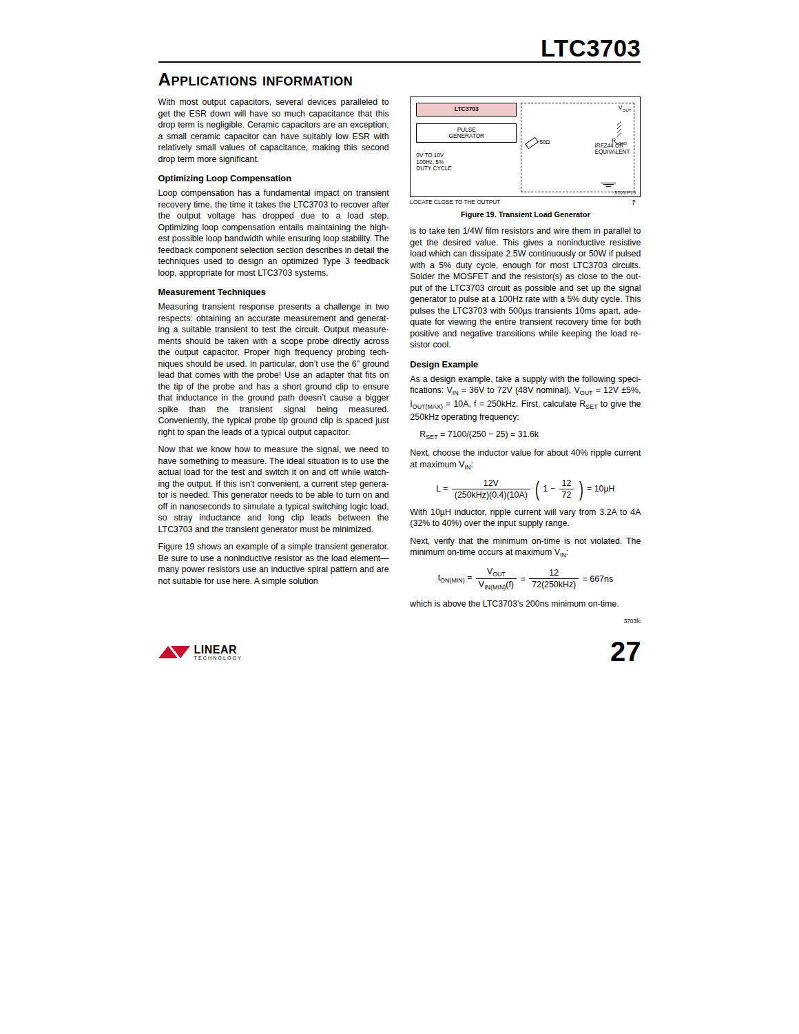LTC3703
Applications Information
With most output capacitors, several devices paralleled to get the ESR down will have so much capacitance that this drop term is negligible. Ceramic capacitors are an exception; a small ceramic capacitor can have suitably low ESR with relatively small values of capacitance, making this second drop term more significant.
Optimizing Loop Compensation
Loop compensation has a fundamental impact on transient recovery time, the time it takes the LTC3703 to recover after the output voltage has dropped due to a load step. Optimizing loop compensation entails maintaining the highest possible loop bandwidth while ensuring loop stability. The feedback component selection section describes in detail the techniques used to design an optimized Type 3 feedback loop, appropriate for most LTC3703 systems.
Measurement Techniques
Measuring transient response presents a challenge in two respects: obtaining an accurate measurement and generating a suitable transient to test the circuit. Output measurements should be taken with a scope probe directly across the output capacitor. Proper high frequency probing techniques should be used. In particular, don’t use the 6" ground lead that comes with the probe! Use an adapter that fits on the tip of the probe and has a short ground clip to ensure that inductance in the ground path doesn’t cause a bigger spike than the transient signal being measured. Conveniently, the typical probe tip ground clip is spaced just right to span the leads of a typical output capacitor.
Now that we know how to measure the signal, we need to have something to measure. The ideal situation is to use the actual load for the test and switch it on and off while watching the output. If this isn’t convenient, a current step generator is needed. This generator needs to be able to turn on and off in nanoseconds to simulate a typical switching logic load, so stray inductance and long clip leads between the LTC3703 and the transient generator must be minimized.
Figure 19 shows an example of a simple transient generator. Be sure to use a noninductive resistor as the load element—many power resistors use an inductive spiral pattern and are not suitable for use here. A simple solution
LTC3703
PULSE
GENERATOR
0V TO 10V
100Hz, 5%
DUTY CYCLE
VOUT
RLOAD
IRFZ44 OR
EQUIVALENT
50Ω
3703 F19
LOCATE CLOSE TO THE OUTPUT ↗
Figure 19. Transient Load Generator
is to take ten 1/4W film resistors and wire them in parallel to get the desired value. This gives a noninductive resistive load which can dissipate 2.5W continuously or 50W if pulsed with a 5% duty cycle, enough for most LTC3703 circuits. Solder the MOSFET and the resistor(s) as close to the output of the LTC3703 circuit as possible and set up the signal generator to pulse at a 100Hz rate with a 5% duty cycle. This pulses the LTC3703 with 500µs transients 10ms apart, adequate for viewing the entire transient recovery time for both positive and negative transitions while keeping the load resistor cool.
Design Example
As a design example, take a supply with the following specifications: VIN = 36V to 72V (48V nominal), VOUT = 12V ±5%, IOUT(MAX) = 10A, f = 250kHz. First, calculate RSET to give the 250kHz operating frequency:
RSET = 7100/(250 − 25) = 31.6k
Next, choose the inductor value for about 40% ripple current at maximum VIN:
L = 12V (250kHz)(0.4)(10A) ( 1 − 12 72 ) = 10µH
With 10µH inductor, ripple current will vary from 3.2A to 4A (32% to 40%) over the input supply range.
Next, verify that the minimum on-time is not violated. The minimum on-time occurs at maximum VIN:
tON(MIN) = VOUT VIN(MIN)(f) = 12 72(250kHz) = 667ns
which is above the LTC3703’s 200ns minimum on-time.
3703fc
LINEAR
TECHNOLOGY
27